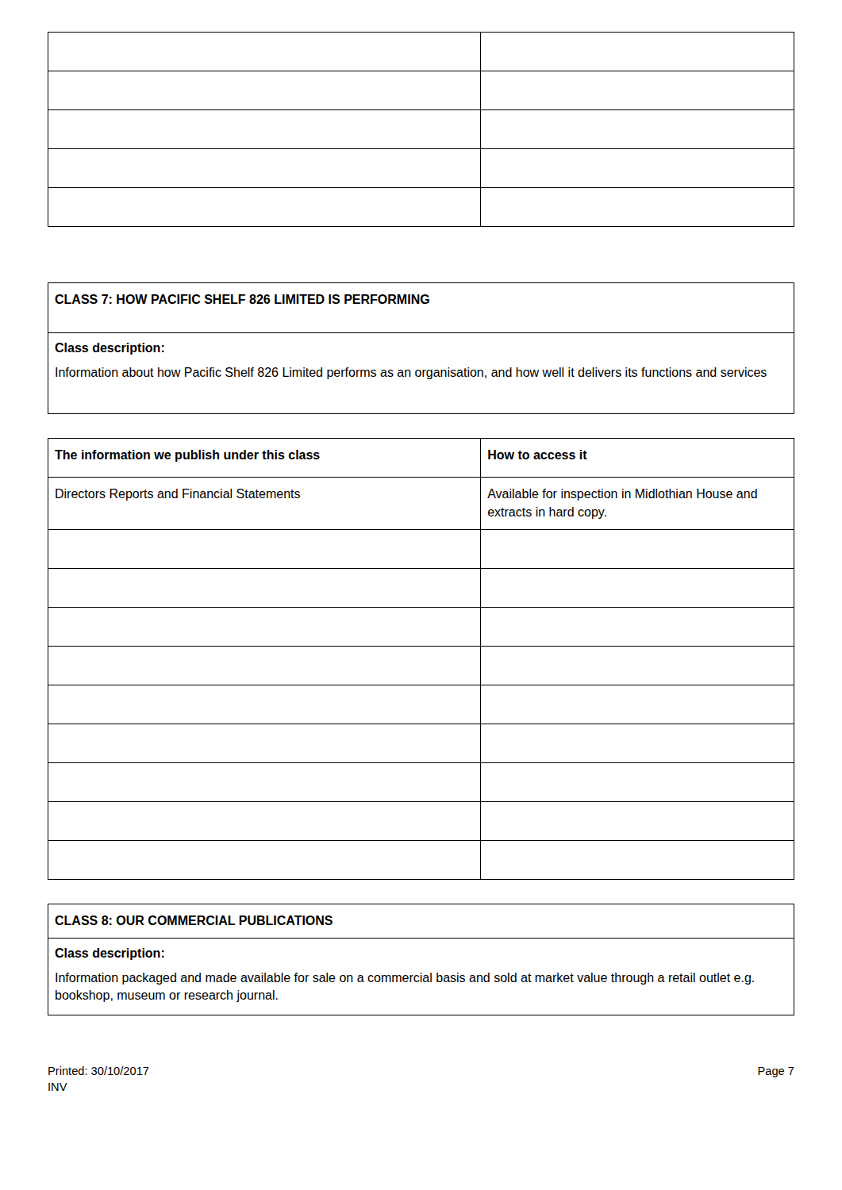CLASS 7: HOW PACIFIC SHELF 826 LIMITED IS PERFORMING
Class description:
Information about how Pacific Shelf 826 Limited performs as an organisation, and how well it delivers its functions and services
| The information we publish under this class | How to access it |
| --- | --- |
| Directors Reports and Financial Statements | Available for inspection in Midlothian House and extracts in hard copy. |
CLASS 8: OUR COMMERCIAL PUBLICATIONS
Class description:
Information packaged and made available for sale on a commercial basis and sold at market value through a retail outlet e.g. bookshop, museum or research journal.
Printed: 30/10/2017
INV
Page 7